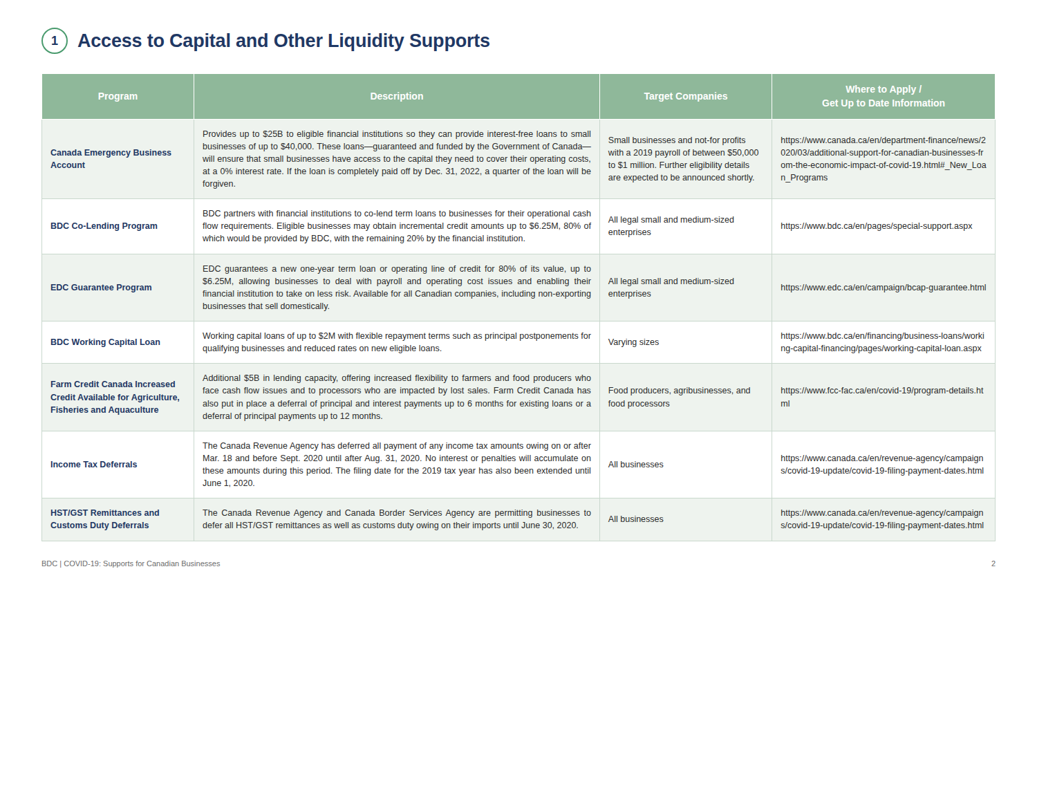1
Access to Capital and Other Liquidity Supports
| Program | Description | Target Companies | Where to Apply / Get Up to Date Information |
| --- | --- | --- | --- |
| Canada Emergency Business Account | Provides up to $25B to eligible financial institutions so they can provide interest-free loans to small businesses of up to $40,000. These loans—guaranteed and funded by the Government of Canada—will ensure that small businesses have access to the capital they need to cover their operating costs, at a 0% interest rate. If the loan is completely paid off by Dec. 31, 2022, a quarter of the loan will be forgiven. | Small businesses and not-for profits with a 2019 payroll of between $50,000 to $1 million. Further eligibility details are expected to be announced shortly. | https://www.canada.ca/en/department-finance/news/2020/03/additional-support-for-canadian-businesses-from-the-economic-impact-of-covid-19.html#_New_Loan_Programs |
| BDC Co-Lending Program | BDC partners with financial institutions to co-lend term loans to businesses for their operational cash flow requirements. Eligible businesses may obtain incremental credit amounts up to $6.25M, 80% of which would be provided by BDC, with the remaining 20% by the financial institution. | All legal small and medium-sized enterprises | https://www.bdc.ca/en/pages/special-support.aspx |
| EDC Guarantee Program | EDC guarantees a new one-year term loan or operating line of credit for 80% of its value, up to $6.25M, allowing businesses to deal with payroll and operating cost issues and enabling their financial institution to take on less risk. Available for all Canadian companies, including non-exporting businesses that sell domestically. | All legal small and medium-sized enterprises | https://www.edc.ca/en/campaign/bcap-guarantee.html |
| BDC Working Capital Loan | Working capital loans of up to $2M with flexible repayment terms such as principal postponements for qualifying businesses and reduced rates on new eligible loans. | Varying sizes | https://www.bdc.ca/en/financing/business-loans/working-capital-financing/pages/working-capital-loan.aspx |
| Farm Credit Canada Increased Credit Available for Agriculture, Fisheries and Aquaculture | Additional $5B in lending capacity, offering increased flexibility to farmers and food producers who face cash flow issues and to processors who are impacted by lost sales. Farm Credit Canada has also put in place a deferral of principal and interest payments up to 6 months for existing loans or a deferral of principal payments up to 12 months. | Food producers, agribusinesses, and food processors | https://www.fcc-fac.ca/en/covid-19/program-details.html |
| Income Tax Deferrals | The Canada Revenue Agency has deferred all payment of any income tax amounts owing on or after Mar. 18 and before Sept. 2020 until after Aug. 31, 2020. No interest or penalties will accumulate on these amounts during this period. The filing date for the 2019 tax year has also been extended until June 1, 2020. | All businesses | https://www.canada.ca/en/revenue-agency/campaigns/covid-19-update/covid-19-filing-payment-dates.html |
| HST/GST Remittances and Customs Duty Deferrals | The Canada Revenue Agency and Canada Border Services Agency are permitting businesses to defer all HST/GST remittances as well as customs duty owing on their imports until June 30, 2020. | All businesses | https://www.canada.ca/en/revenue-agency/campaigns/covid-19-update/covid-19-filing-payment-dates.html |
BDC | COVID-19: Supports for Canadian Businesses 2